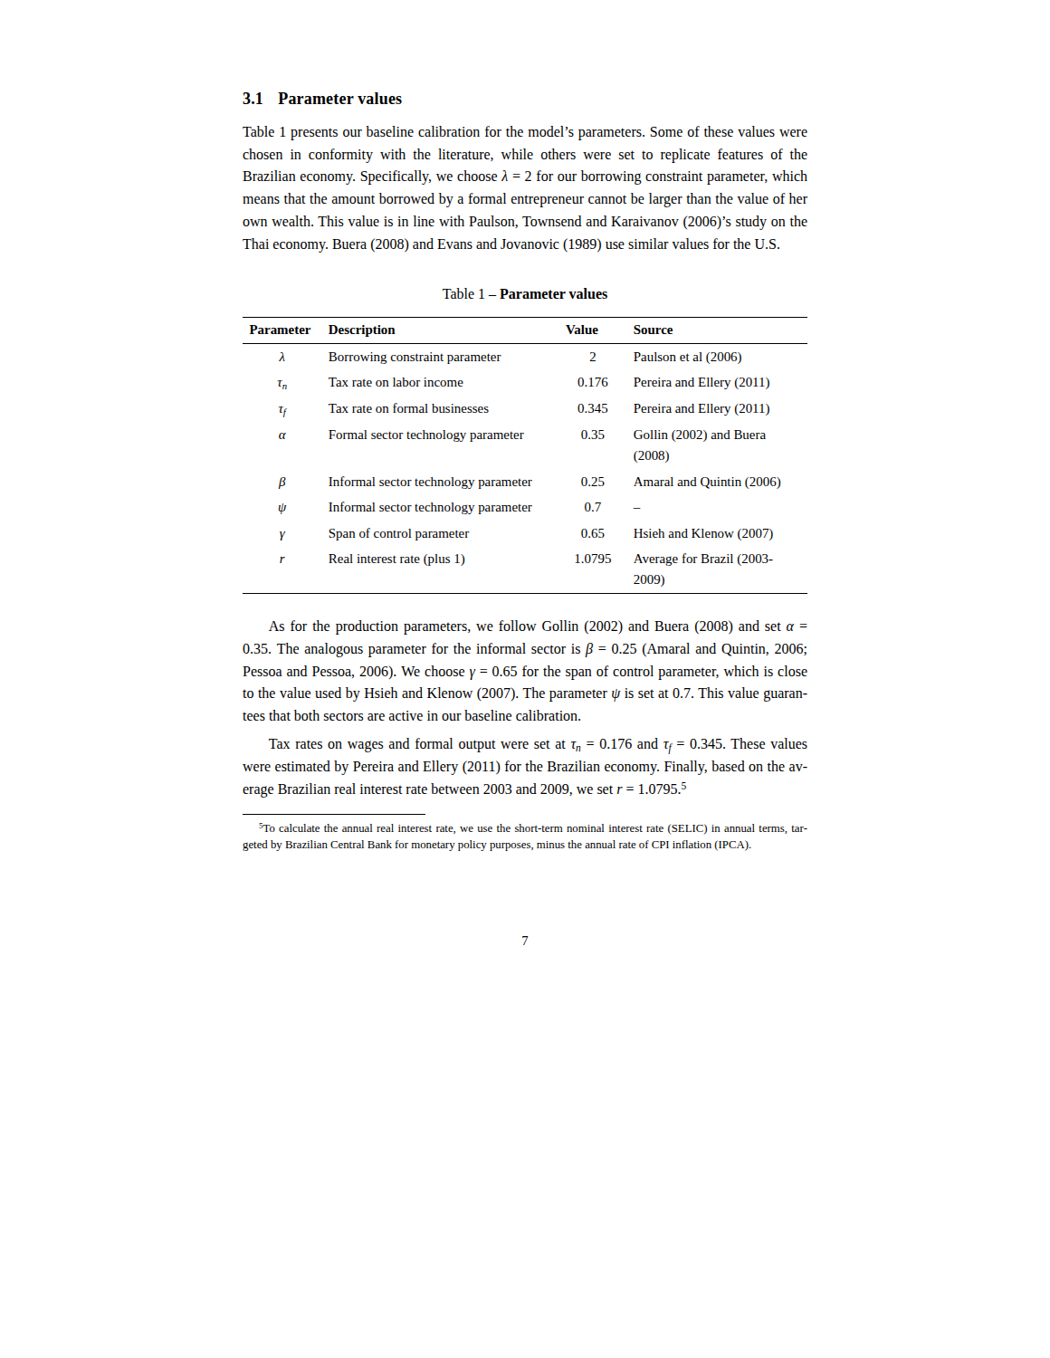3.1 Parameter values
Table 1 presents our baseline calibration for the model’s parameters. Some of these values were chosen in conformity with the literature, while others were set to replicate features of the Brazilian economy. Specifically, we choose λ = 2 for our borrowing constraint parameter, which means that the amount borrowed by a formal entrepreneur cannot be larger than the value of her own wealth. This value is in line with Paulson, Townsend and Karaivanov (2006)’s study on the Thai economy. Buera (2008) and Evans and Jovanovic (1989) use similar values for the U.S.
Table 1 – Parameter values
| Parameter | Description | Value | Source |
| --- | --- | --- | --- |
| λ | Borrowing constraint parameter | 2 | Paulson et al (2006) |
| τ n | Tax rate on labor income | 0.176 | Pereira and Ellery (2011) |
| τ f | Tax rate on formal businesses | 0.345 | Pereira and Ellery (2011) |
| α | Formal sector technology parameter | 0.35 | Gollin (2002) and Buera (2008) |
| β | Informal sector technology parameter | 0.25 | Amaral and Quintin (2006) |
| ψ | Informal sector technology parameter | 0.7 | – |
| γ | Span of control parameter | 0.65 | Hsieh and Klenow (2007) |
| r | Real interest rate (plus 1) | 1.0795 | Average for Brazil (2003-2009) |
As for the production parameters, we follow Gollin (2002) and Buera (2008) and set α = 0.35. The analogous parameter for the informal sector is β = 0.25 (Amaral and Quintin, 2006; Pessoa and Pessoa, 2006). We choose γ = 0.65 for the span of control parameter, which is close to the value used by Hsieh and Klenow (2007). The parameter ψ is set at 0.7. This value guarantees that both sectors are active in our baseline calibration.
Tax rates on wages and formal output were set at τn = 0.176 and τf = 0.345. These values were estimated by Pereira and Ellery (2011) for the Brazilian economy. Finally, based on the average Brazilian real interest rate between 2003 and 2009, we set r = 1.0795.5
5To calculate the annual real interest rate, we use the short-term nominal interest rate (SELIC) in annual terms, targeted by Brazilian Central Bank for monetary policy purposes, minus the annual rate of CPI inflation (IPCA).
7